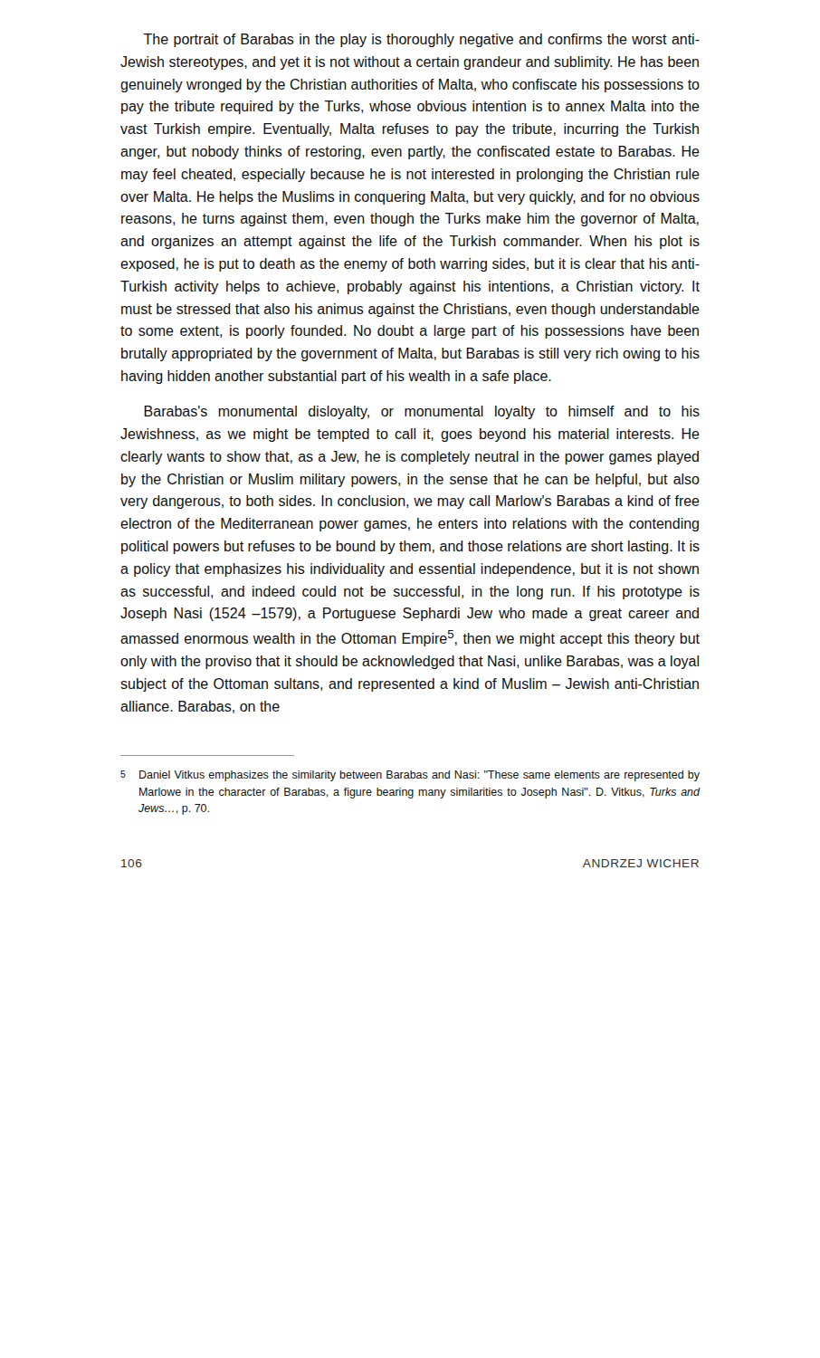The portrait of Barabas in the play is thoroughly negative and confirms the worst anti-Jewish stereotypes, and yet it is not without a certain grandeur and sublimity. He has been genuinely wronged by the Christian authorities of Malta, who confiscate his possessions to pay the tribute required by the Turks, whose obvious intention is to annex Malta into the vast Turkish empire. Eventually, Malta refuses to pay the tribute, incurring the Turkish anger, but nobody thinks of restoring, even partly, the confiscated estate to Barabas. He may feel cheated, especially because he is not interested in prolonging the Christian rule over Malta. He helps the Muslims in conquering Malta, but very quickly, and for no obvious reasons, he turns against them, even though the Turks make him the governor of Malta, and organizes an attempt against the life of the Turkish commander. When his plot is exposed, he is put to death as the enemy of both warring sides, but it is clear that his anti-Turkish activity helps to achieve, probably against his intentions, a Christian victory. It must be stressed that also his animus against the Christians, even though understandable to some extent, is poorly founded. No doubt a large part of his possessions have been brutally appropriated by the government of Malta, but Barabas is still very rich owing to his having hidden another substantial part of his wealth in a safe place.
Barabas's monumental disloyalty, or monumental loyalty to himself and to his Jewishness, as we might be tempted to call it, goes beyond his material interests. He clearly wants to show that, as a Jew, he is completely neutral in the power games played by the Christian or Muslim military powers, in the sense that he can be helpful, but also very dangerous, to both sides. In conclusion, we may call Marlow's Barabas a kind of free electron of the Mediterranean power games, he enters into relations with the contending political powers but refuses to be bound by them, and those relations are short lasting. It is a policy that emphasizes his individuality and essential independence, but it is not shown as successful, and indeed could not be successful, in the long run. If his prototype is Joseph Nasi (1524 –1579), a Portuguese Sephardi Jew who made a great career and amassed enormous wealth in the Ottoman Empire5, then we might accept this theory but only with the proviso that it should be acknowledged that Nasi, unlike Barabas, was a loyal subject of the Ottoman sultans, and represented a kind of Muslim – Jewish anti-Christian alliance. Barabas, on the
5Daniel Vitkus emphasizes the similarity between Barabas and Nasi: "These same elements are represented by Marlowe in the character of Barabas, a figure bearing many similarities to Joseph Nasi". D. Vitkus, Turks and Jews…, p. 70.
106 Andrzej Wicher